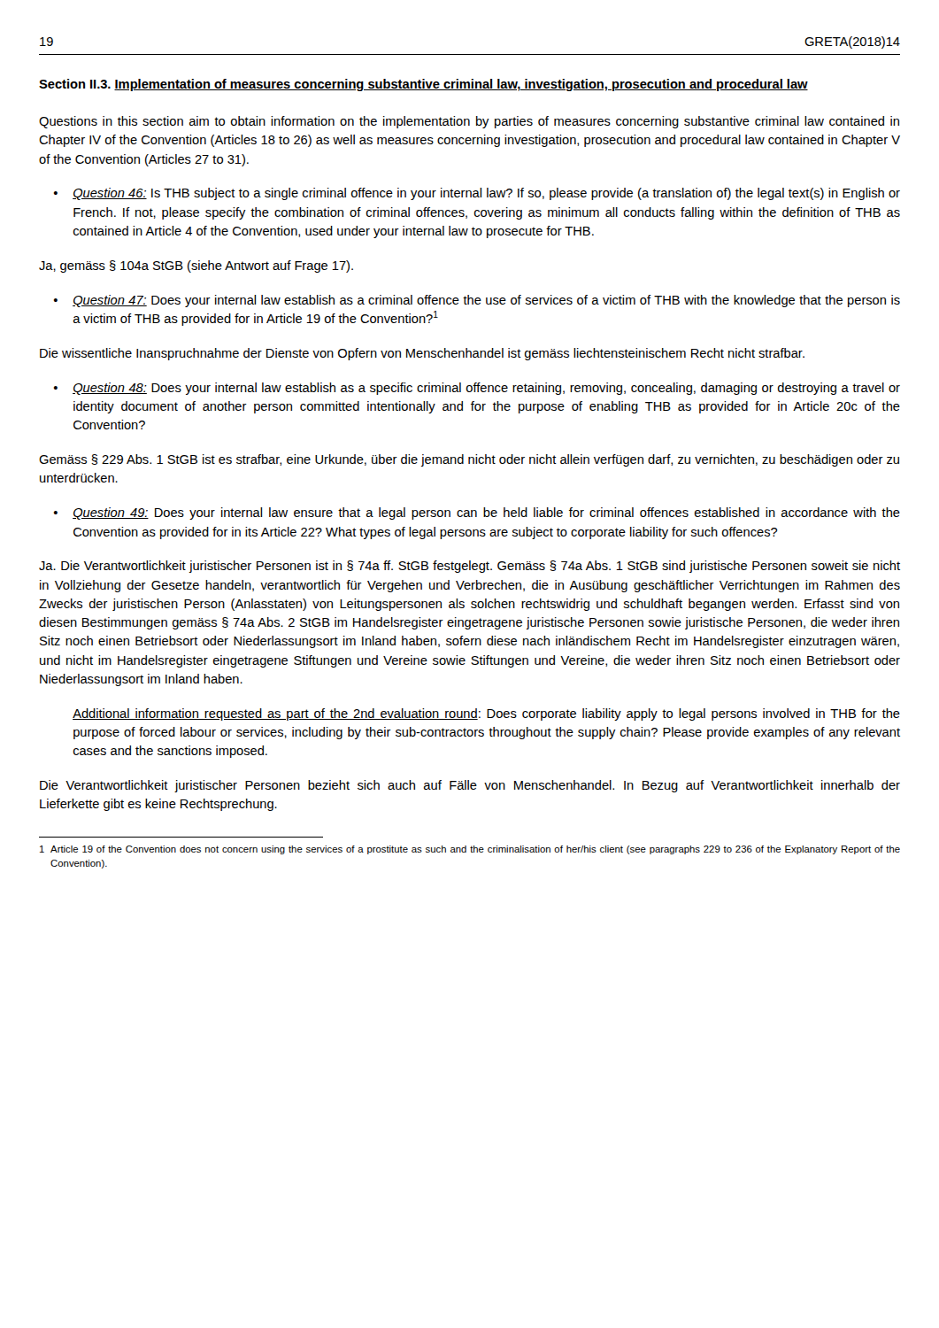19 GRETA(2018)14
Section II.3. Implementation of measures concerning substantive criminal law, investigation, prosecution and procedural law
Questions in this section aim to obtain information on the implementation by parties of measures concerning substantive criminal law contained in Chapter IV of the Convention (Articles 18 to 26) as well as measures concerning investigation, prosecution and procedural law contained in Chapter V of the Convention (Articles 27 to 31).
Question 46: Is THB subject to a single criminal offence in your internal law? If so, please provide (a translation of) the legal text(s) in English or French. If not, please specify the combination of criminal offences, covering as minimum all conducts falling within the definition of THB as contained in Article 4 of the Convention, used under your internal law to prosecute for THB.
Ja, gemäss § 104a StGB (siehe Antwort auf Frage 17).
Question 47: Does your internal law establish as a criminal offence the use of services of a victim of THB with the knowledge that the person is a victim of THB as provided for in Article 19 of the Convention?1
Die wissentliche Inanspruchnahme der Dienste von Opfern von Menschenhandel ist gemäss liechtensteinischem Recht nicht strafbar.
Question 48: Does your internal law establish as a specific criminal offence retaining, removing, concealing, damaging or destroying a travel or identity document of another person committed intentionally and for the purpose of enabling THB as provided for in Article 20c of the Convention?
Gemäss § 229 Abs. 1 StGB ist es strafbar, eine Urkunde, über die jemand nicht oder nicht allein verfügen darf, zu vernichten, zu beschädigen oder zu unterdrücken.
Question 49: Does your internal law ensure that a legal person can be held liable for criminal offences established in accordance with the Convention as provided for in its Article 22? What types of legal persons are subject to corporate liability for such offences?
Ja. Die Verantwortlichkeit juristischer Personen ist in § 74a ff. StGB festgelegt. Gemäss § 74a Abs. 1 StGB sind juristische Personen soweit sie nicht in Vollziehung der Gesetze handeln, verantwortlich für Vergehen und Verbrechen, die in Ausübung geschäftlicher Verrichtungen im Rahmen des Zwecks der juristischen Person (Anlasstaten) von Leitungspersonen als solchen rechtswidrig und schuldhaft begangen werden. Erfasst sind von diesen Bestimmungen gemäss § 74a Abs. 2 StGB im Handelsregister eingetragene juristische Personen sowie juristische Personen, die weder ihren Sitz noch einen Betriebsort oder Niederlassungsort im Inland haben, sofern diese nach inländischem Recht im Handelsregister einzutragen wären, und nicht im Handelsregister eingetragene Stiftungen und Vereine sowie Stiftungen und Vereine, die weder ihren Sitz noch einen Betriebsort oder Niederlassungsort im Inland haben.
Additional information requested as part of the 2nd evaluation round: Does corporate liability apply to legal persons involved in THB for the purpose of forced labour or services, including by their sub-contractors throughout the supply chain? Please provide examples of any relevant cases and the sanctions imposed.
Die Verantwortlichkeit juristischer Personen bezieht sich auch auf Fälle von Menschenhandel. In Bezug auf Verantwortlichkeit innerhalb der Lieferkette gibt es keine Rechtsprechung.
1 Article 19 of the Convention does not concern using the services of a prostitute as such and the criminalisation of her/his client (see paragraphs 229 to 236 of the Explanatory Report of the Convention).